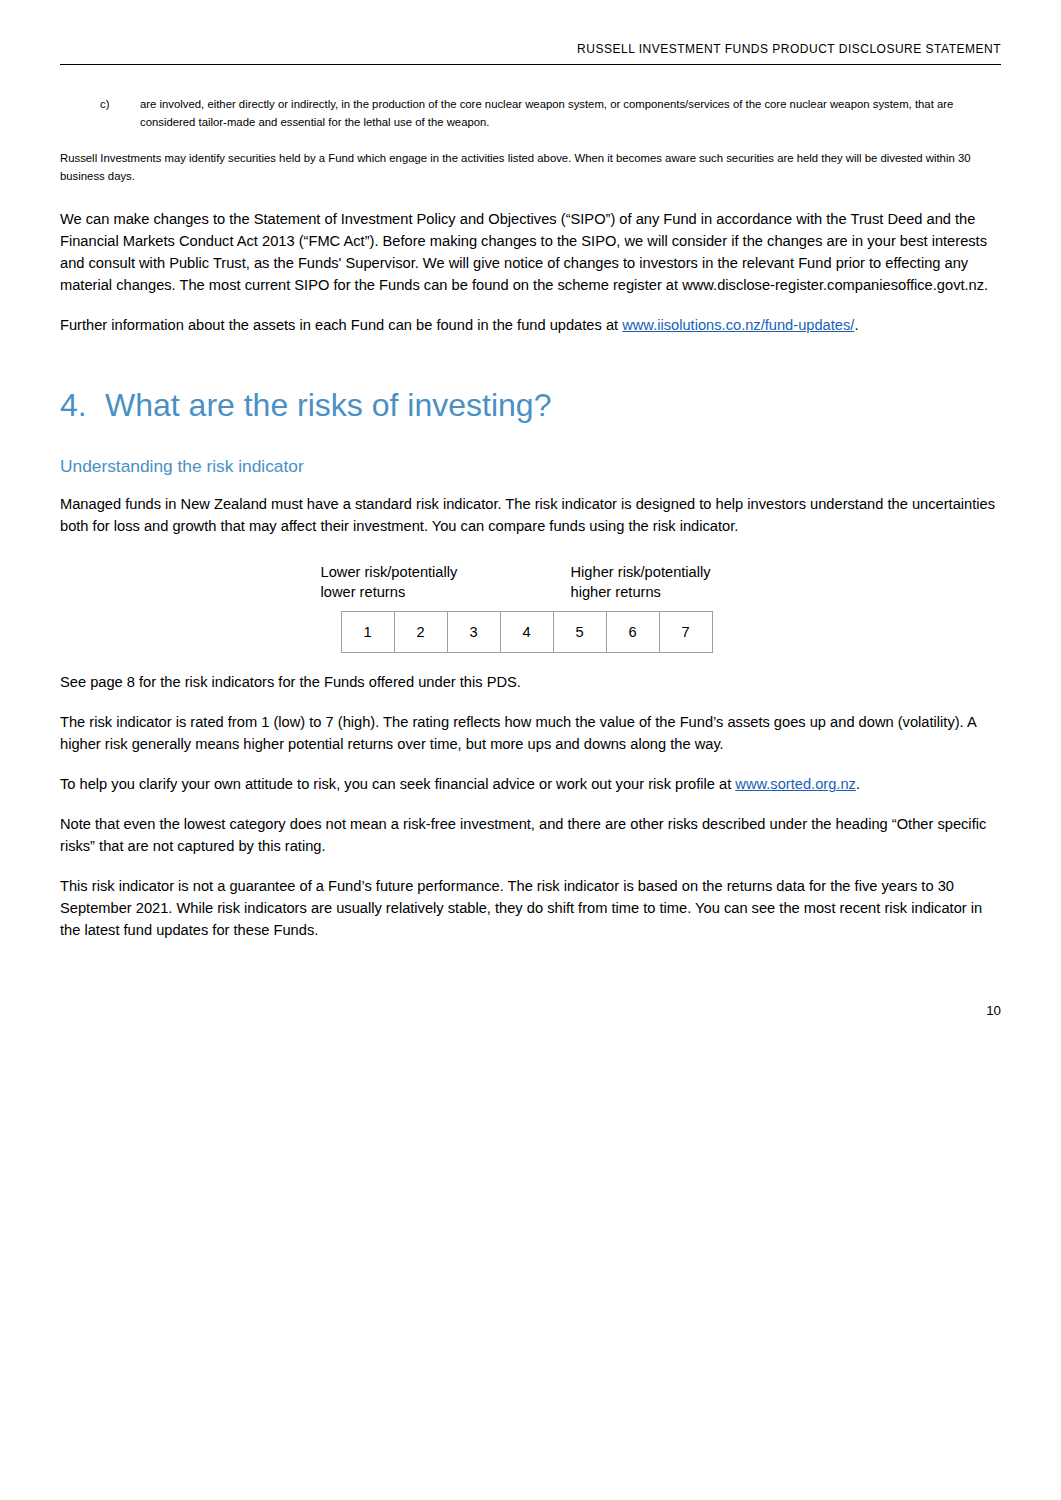RUSSELL INVESTMENT FUNDS PRODUCT DISCLOSURE STATEMENT
c) are involved, either directly or indirectly, in the production of the core nuclear weapon system, or components/services of the core nuclear weapon system, that are considered tailor-made and essential for the lethal use of the weapon.
Russell Investments may identify securities held by a Fund which engage in the activities listed above. When it becomes aware such securities are held they will be divested within 30 business days.
We can make changes to the Statement of Investment Policy and Objectives (“SIPO”) of any Fund in accordance with the Trust Deed and the Financial Markets Conduct Act 2013 (“FMC Act”). Before making changes to the SIPO, we will consider if the changes are in your best interests and consult with Public Trust, as the Funds' Supervisor. We will give notice of changes to investors in the relevant Fund prior to effecting any material changes. The most current SIPO for the Funds can be found on the scheme register at www.disclose-register.companiesoffice.govt.nz.
Further information about the assets in each Fund can be found in the fund updates at www.iisolutions.co.nz/fund-updates/.
4. What are the risks of investing?
Understanding the risk indicator
Managed funds in New Zealand must have a standard risk indicator. The risk indicator is designed to help investors understand the uncertainties both for loss and growth that may affect their investment. You can compare funds using the risk indicator.
Lower risk/potentially lower returns
Higher risk/potentially higher returns
| 1 | 2 | 3 | 4 | 5 | 6 | 7 |
See page 8 for the risk indicators for the Funds offered under this PDS.
The risk indicator is rated from 1 (low) to 7 (high). The rating reflects how much the value of the Fund’s assets goes up and down (volatility). A higher risk generally means higher potential returns over time, but more ups and downs along the way.
To help you clarify your own attitude to risk, you can seek financial advice or work out your risk profile at www.sorted.org.nz.
Note that even the lowest category does not mean a risk-free investment, and there are other risks described under the heading “Other specific risks” that are not captured by this rating.
This risk indicator is not a guarantee of a Fund’s future performance. The risk indicator is based on the returns data for the five years to 30 September 2021. While risk indicators are usually relatively stable, they do shift from time to time. You can see the most recent risk indicator in the latest fund updates for these Funds.
10